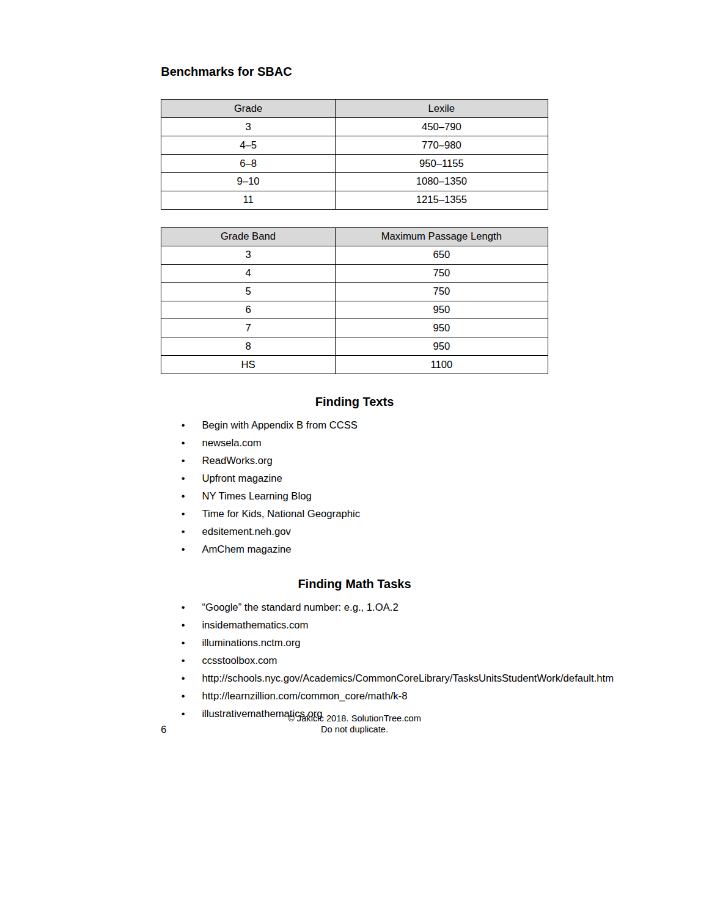Benchmarks for SBAC
| Grade | Lexile |
| --- | --- |
| 3 | 450–790 |
| 4–5 | 770–980 |
| 6–8 | 950–1155 |
| 9–10 | 1080–1350 |
| 11 | 1215–1355 |
| Grade Band | Maximum Passage Length |
| --- | --- |
| 3 | 650 |
| 4 | 750 |
| 5 | 750 |
| 6 | 950 |
| 7 | 950 |
| 8 | 950 |
| HS | 1100 |
Finding Texts
Begin with Appendix B from CCSS
newsela.com
ReadWorks.org
Upfront magazine
NY Times Learning Blog
Time for Kids, National Geographic
edsitement.neh.gov
AmChem magazine
Finding Math Tasks
“Google” the standard number: e.g., 1.OA.2
insidemathematics.com
illuminations.nctm.org
ccsstoolbox.com
http://schools.nyc.gov/Academics/CommonCoreLibrary/TasksUnitsStudentWork/default.htm
http://learnzillion.com/common_core/math/k-8
illustrativemathematics.org
6
© Jakicic 2018. SolutionTree.com
Do not duplicate.